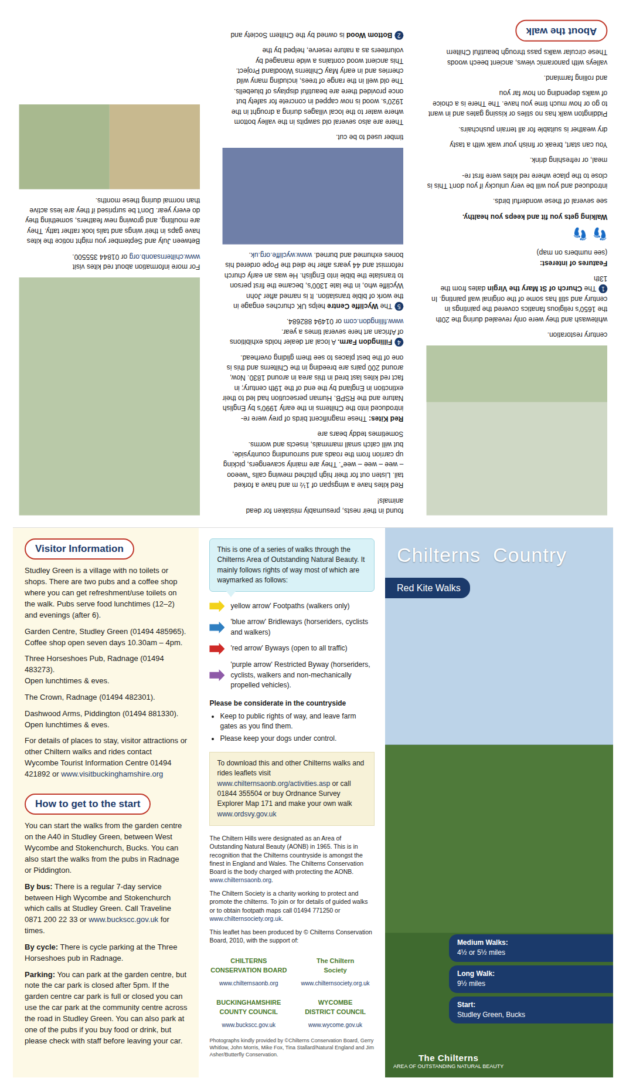For more information about red kites visit www.chilternsaonb.org or 01844 355500.
Between July and September you might notice the kites have gaps in their wings and tails look rather tatty. They are moulting, and growing new feathers, something they do every year. Don't be surprised if they are less active than normal during these months.
found in their nests, presumably mistaken for dead animals!
Red kites have a wingspan of 1½ m and have a forked tail. Listen out for their high pitched mewing calls "weeoo – wee – wee – wee". They are mainly scavengers, picking up carrion from the roads and surrounding countryside, but will catch small mammals, insects and worms. Sometimes teddy bears are
Red Kites: These magnificent birds of prey were re-introduced into the Chilterns in the early 1990's by English Nature and the RSPB. Human persecution had led to their extinction in England by the end of the 19th century; in fact red kites last bred in this area in around 1830. Now, around 200 pairs are breeding in the Chilterns and this is one of the best places to see them gliding overhead.
4 Fillingdon Farm. A local art dealer holds exhibitions of African art here several times a year. www.fillingdon.com or 01494 882684.
5 The Wycliffe Centre helps UK churches engage in the work of bible translation. It is named after John Wycliffe who, in the late 1300's, became the first person to translate the bible into English. He was an early church reformist and 44 years after he died the Pope ordered his bones exhumed and burned. www.wycliffe.org.uk.
timber used to be cut.
There are also several old sawpits in the valley bottom where water to the local villages during a drought in the 1920's. wood is now capped in concrete for safety but once provided there are beautiful displays of bluebells. The old well in the range of trees, including many wild cherries and in early May Chilterns Woodland Project. This ancient wood contains a wide managed by volunteers as a nature reserve, helped by the
2 Bottom Wood is owned by the Chiltern Society and
century restoration.
whitewash and they were only revealed during the 20th the 1650's religious fanatics covered the paintings in century and still has some of the original wall painting. In 1 The Church of St Mary the Virgin dates from the 13th
Features of interest:
(see numbers on map)
👣 👣
Walking gets you fit and keeps you healthy.
see several of these wonderful birds.
introduced and you will be very unlucky if you don't This is close to the place where red kites were first re-
meal, or refreshing drink.
You can start, break or finish your walk with a tasty
dry weather is suitable for all terrain pushchairs.
Piddington walk has no stiles or kissing gates and in want to go or how much time you have. The There is a choice of walks depending on how far you
and rolling farmland.
valleys with panoramic views, ancient beech woods These circular walks pass through beautiful Chiltern
About the walk
Visitor Information
Studley Green is a village with no toilets or shops. There are two pubs and a coffee shop where you can get refreshment/use toilets on the walk. Pubs serve food lunchtimes (12–2) and evenings (after 6).
Garden Centre, Studley Green (01494 485965).
Coffee shop open seven days 10.30am – 4pm.
Three Horseshoes Pub, Radnage (01494 483273).
Open lunchtimes & eves.
The Crown, Radnage (01494 482301).
Dashwood Arms, Piddington (01494 881330).
Open lunchtimes & eves.
For details of places to stay, visitor attractions or other Chiltern walks and rides contact Wycombe Tourist Information Centre 01494 421892 or www.visitbuckinghamshire.org
How to get to the start
You can start the walks from the garden centre on the A40 in Studley Green, between West Wycombe and Stokenchurch, Bucks. You can also start the walks from the pubs in Radnage or Piddington.
By bus: There is a regular 7-day service between High Wycombe and Stokenchurch which calls at Studley Green. Call Traveline 0871 200 22 33 or www.buckscc.gov.uk for times.
By cycle: There is cycle parking at the Three Horseshoes pub in Radnage.
Parking: You can park at the garden centre, but note the car park is closed after 5pm. If the garden centre car park is full or closed you can use the car park at the community centre across the road in Studley Green. You can also park at one of the pubs if you buy food or drink, but please check with staff before leaving your car.
This is one of a series of walks through the Chilterns Area of Outstanding Natural Beauty. It mainly follows rights of way most of which are waymarked as follows:
yellow arrow' Footpaths (walkers only)
'blue arrow' Bridleways (horseriders, cyclists and walkers)
'red arrow' Byways (open to all traffic)
'purple arrow' Restricted Byway (horseriders, cyclists, walkers and non-mechanically propelled vehicles).
Please be considerate in the countryside
Keep to public rights of way, and leave farm gates as you find them.
Please keep your dogs under control.
To download this and other Chilterns walks and rides leaflets visit www.chilternsaonb.org/activities.asp or call 01844 355504 or buy Ordnance Survey Explorer Map 171 and make your own walk www.ordsvy.gov.uk
The Chiltern Hills were designated as an Area of Outstanding Natural Beauty (AONB) in 1965. This is in recognition that the Chilterns countryside is amongst the finest in England and Wales. The Chilterns Conservation Board is the body charged with protecting the AONB. www.chilternsaonb.org.
The Chiltern Society is a charity working to protect and promote the chilterns. To join or for details of guided walks or to obtain footpath maps call 01494 771250 or www.chilternsociety.org.uk.
This leaflet has been produced by © Chilterns Conservation Board, 2010, with the support of:
CHILTERNS
CONSERVATION BOARD
www.chilternsaonb.org
The Chiltern
Society
www.chilternsociety.org.uk
BUCKINGHAMSHIRE
COUNTY COUNCIL
www.buckscc.gov.uk
WYCOMBE
DISTRICT COUNCIL
www.wycome.gov.uk
Photographs kindly provided by ©Chilterns Conservation Board, Gerry Whitlow, John Morris, Mike Fox, Tina Stallard/Natural England and Jim Asher/Butterfly Conservation.
Chilterns Country
Red Kite Walks
Medium Walks: 4½ or 5½ miles
Long Walk: 9½ miles
Start: Studley Green, Bucks
The Chilterns
AREA OF OUTSTANDING NATURAL BEAUTY